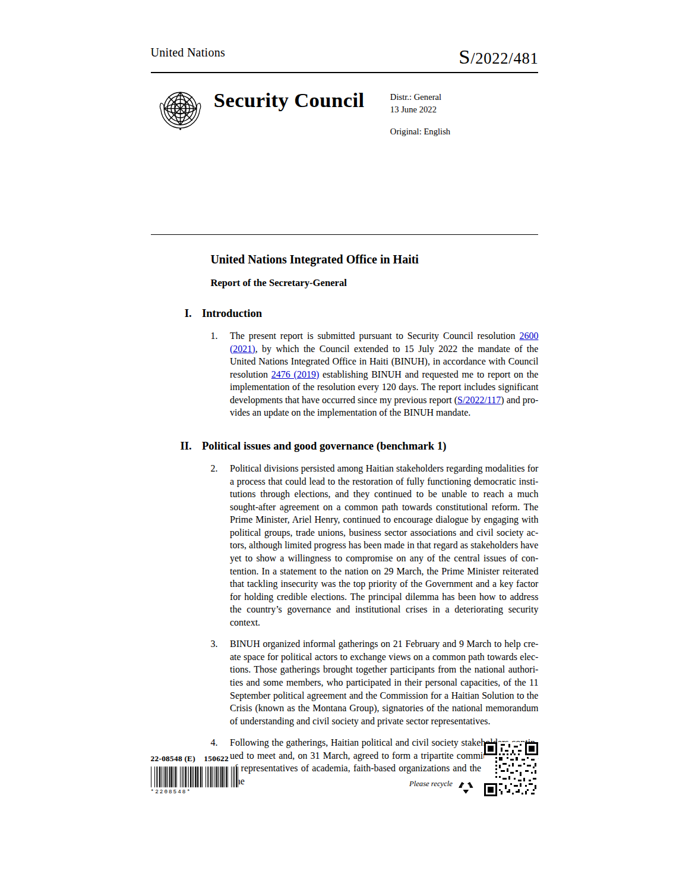United Nations
S/2022/481
Security Council
Distr.: General
13 June 2022
Original: English
United Nations Integrated Office in Haiti
Report of the Secretary-General
I.
Introduction
1.
The present report is submitted pursuant to Security Council resolution 2600 (2021), by which the Council extended to 15 July 2022 the mandate of the United Nations Integrated Office in Haiti (BINUH), in accordance with Council resolution 2476 (2019) establishing BINUH and requested me to report on the implementation of the resolution every 120 days. The report includes significant developments that have occurred since my previous report (S/2022/117) and provides an update on the implementation of the BINUH mandate.
II.
Political issues and good governance (benchmark 1)
2.
Political divisions persisted among Haitian stakeholders regarding modalities for a process that could lead to the restoration of fully functioning democratic institutions through elections, and they continued to be unable to reach a much sought-after agreement on a common path towards constitutional reform. The Prime Minister, Ariel Henry, continued to encourage dialogue by engaging with political groups, trade unions, business sector associations and civil society actors, although limited progress has been made in that regard as stakeholders have yet to show a willingness to compromise on any of the central issues of contention. In a statement to the nation on 29 March, the Prime Minister reiterated that tackling insecurity was the top priority of the Government and a key factor for holding credible elections. The principal dilemma has been how to address the country’s governance and institutional crises in a deteriorating security context.
3.
BINUH organized informal gatherings on 21 February and 9 March to help create space for political actors to exchange views on a common path towards elections. Those gatherings brought together participants from the national authorities and some members, who participated in their personal capacities, of the 11 September political agreement and the Commission for a Haitian Solution to the Crisis (known as the Montana Group), signatories of the national memorandum of understanding and civil society and private sector representatives.
4.
Following the gatherings, Haitian political and civil society stakeholders continued to meet and, on 31 March, agreed to form a tripartite committee composed of representatives of academia, faith-based organizations and the private sector. The
22-08548 (E) 150622
*2208548*
Please recycle